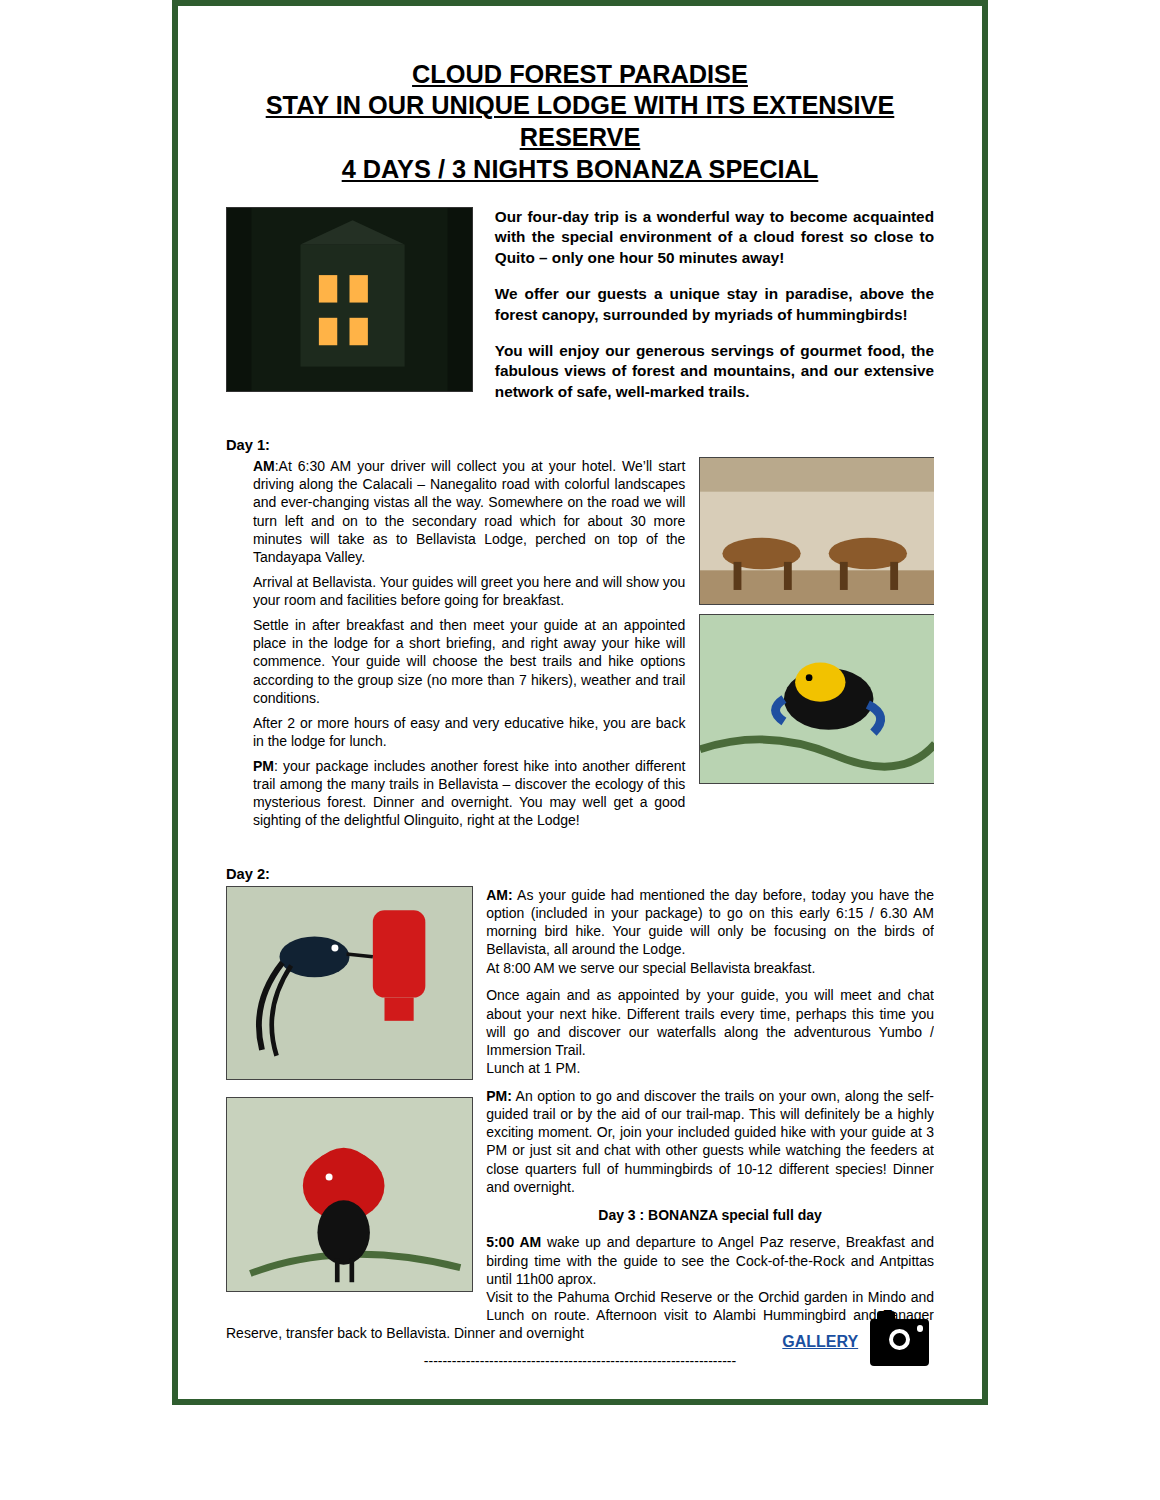CLOUD FOREST PARADISE
STAY IN OUR UNIQUE LODGE WITH ITS EXTENSIVE RESERVE
4 DAYS / 3 NIGHTS BONANZA SPECIAL
Our four-day trip is a wonderful way to become acquainted with the special environment of a cloud forest so close to Quito – only one hour 50 minutes away!
We offer our guests a unique stay in paradise, above the forest canopy, surrounded by myriads of hummingbirds!
You will enjoy our generous servings of gourmet food, the fabulous views of forest and mountains, and our extensive network of safe, well-marked trails.
Day 1:
AM:At 6:30 AM your driver will collect you at your hotel. We’ll start driving along the Calacali – Nanegalito road with colorful landscapes and ever-changing vistas all the way. Somewhere on the road we will turn left and on to the secondary road which for about 30 more minutes will take as to Bellavista Lodge, perched on top of the Tandayapa Valley.
Arrival at Bellavista. Your guides will greet you here and will show you your room and facilities before going for breakfast.
Settle in after breakfast and then meet your guide at an appointed place in the lodge for a short briefing, and right away your hike will commence. Your guide will choose the best trails and hike options according to the group size (no more than 7 hikers), weather and trail conditions.
After 2 or more hours of easy and very educative hike, you are back in the lodge for lunch.
PM: your package includes another forest hike into another different trail among the many trails in Bellavista – discover the ecology of this mysterious forest. Dinner and overnight. You may well get a good sighting of the delightful Olinguito, right at the Lodge!
Day 2:
AM: As your guide had mentioned the day before, today you have the option (included in your package) to go on this early 6:15 / 6.30 AM morning bird hike. Your guide will only be focusing on the birds of Bellavista, all around the Lodge.
At 8:00 AM we serve our special Bellavista breakfast.
Once again and as appointed by your guide, you will meet and chat about your next hike. Different trails every time, perhaps this time you will go and discover our waterfalls along the adventurous Yumbo / Immersion Trail.
Lunch at 1 PM.
PM: An option to go and discover the trails on your own, along the self-guided trail or by the aid of our trail-map. This will definitely be a highly exciting moment. Or, join your included guided hike with your guide at 3 PM or just sit and chat with other guests while watching the feeders at close quarters full of hummingbirds of 10-12 different species! Dinner and overnight.
Day 3 : BONANZA special full day
5:00 AM wake up and departure to Angel Paz reserve, Breakfast and birding time with the guide to see the Cock-of-the-Rock and Antpittas until 11h00 aprox.
Visit to the Pahuma Orchid Reserve or the Orchid garden in Mindo and Lunch on route. Afternoon visit to Alambi Hummingbird and Tanager Reserve, transfer back to Bellavista. Dinner and overnight
-------------------------------------------------------------------
GALLERY